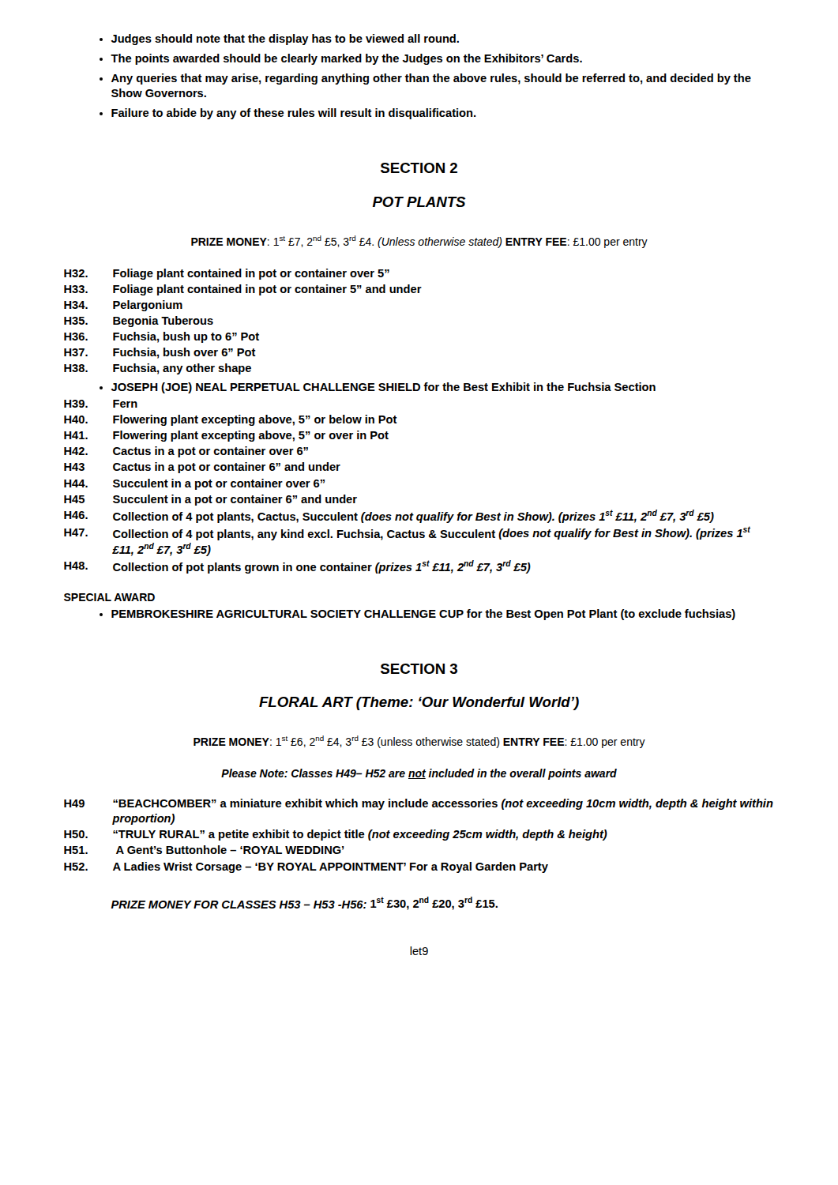Judges should note that the display has to be viewed all round.
The points awarded should be clearly marked by the Judges on the Exhibitors’ Cards.
Any queries that may arise, regarding anything other than the above rules, should be referred to, and decided by the Show Governors.
Failure to abide by any of these rules will result in disqualification.
SECTION 2
POT PLANTS
PRIZE MONEY: 1st £7, 2nd £5, 3rd £4. (Unless otherwise stated) ENTRY FEE: £1.00 per entry
| H32. | Foliage plant contained in pot or container over 5” |
| H33. | Foliage plant contained in pot or container 5” and under |
| H34. | Pelargonium |
| H35. | Begonia Tuberous |
| H36. | Fuchsia, bush up to 6” Pot |
| H37. | Fuchsia, bush over 6” Pot |
| H38. | Fuchsia, any other shape |
JOSEPH (JOE) NEAL PERPETUAL CHALLENGE SHIELD for the Best Exhibit in the Fuchsia Section
| H39. | Fern |
| H40. | Flowering plant excepting above, 5” or below in Pot |
| H41. | Flowering plant excepting above, 5” or over in Pot |
| H42. | Cactus in a pot or container over 6” |
| H43 | Cactus in a pot or container 6” and under |
| H44. | Succulent in a pot or container over 6” |
| H45 | Succulent in a pot or container 6” and under |
| H46. | Collection of 4 pot plants, Cactus, Succulent (does not qualify for Best in Show). (prizes 1 st £11, 2 nd £7, 3 rd £5) |
| H47. | Collection of 4 pot plants, any kind excl. Fuchsia, Cactus & Succulent (does not qualify for Best in Show). (prizes 1 st £11, 2 nd £7, 3 rd £5) |
| H48. | Collection of pot plants grown in one container (prizes 1 st £11, 2 nd £7, 3 rd £5) |
SPECIAL AWARD
PEMBROKESHIRE AGRICULTURAL SOCIETY CHALLENGE CUP for the Best Open Pot Plant (to exclude fuchsias)
SECTION 3
FLORAL ART (Theme: ‘Our Wonderful World’)
PRIZE MONEY: 1st £6, 2nd £4, 3rd £3 (unless otherwise stated) ENTRY FEE: £1.00 per entry
Please Note: Classes H49– H52 are not included in the overall points award
| H49 | “BEACHCOMBER” a miniature exhibit which may include accessories (not exceeding 10cm width, depth & height within proportion) |
| H50. | “TRULY RURAL” a petite exhibit to depict title (not exceeding 25cm width, depth & height) |
| H51. | A Gent’s Buttonhole – ‘ROYAL WEDDING’ |
| H52. | A Ladies Wrist Corsage – ‘BY ROYAL APPOINTMENT’ For a Royal Garden Party |
PRIZE MONEY FOR CLASSES H53 – H53 -H56: 1st £30, 2nd £20, 3rd £15.
let9